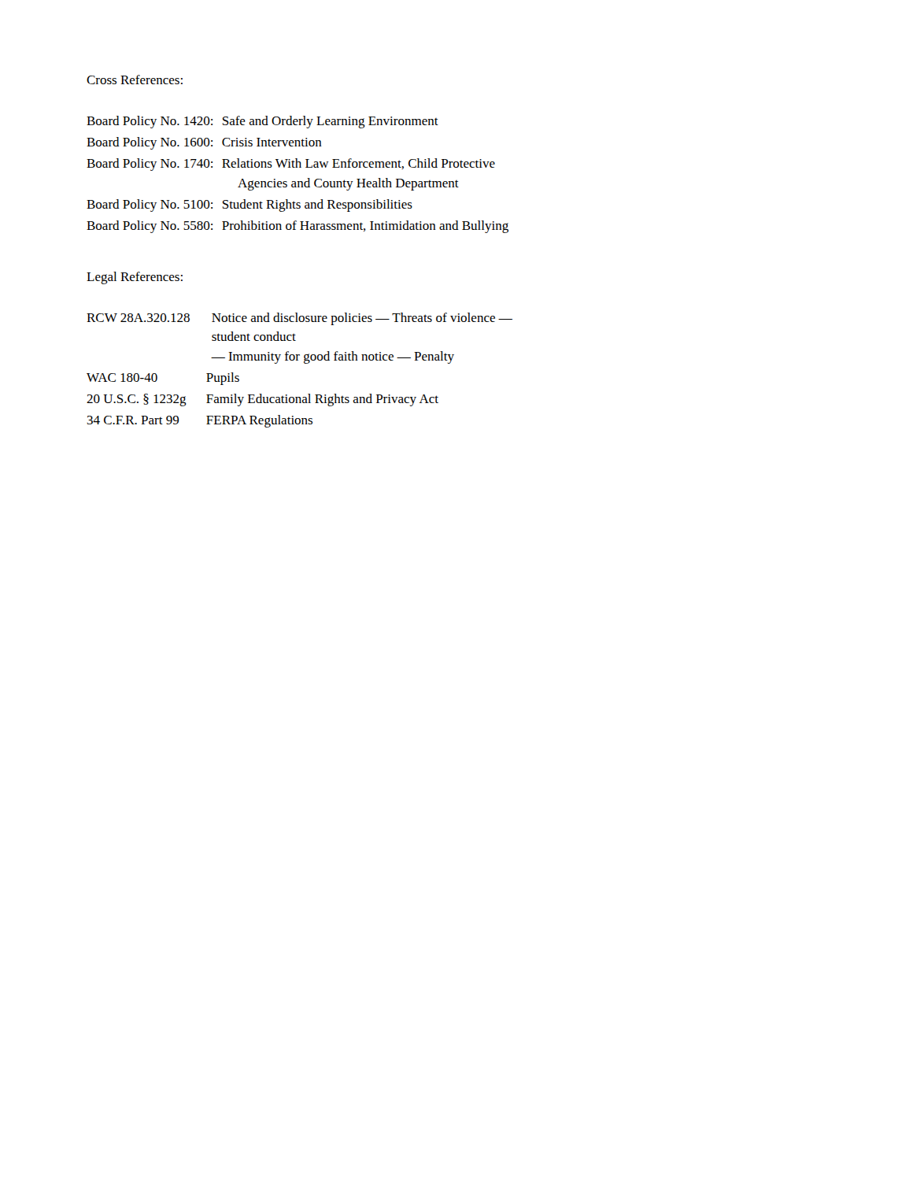Cross References:
| Board Policy No. 1420: | Safe and Orderly Learning Environment |
| Board Policy No. 1600: | Crisis Intervention |
| Board Policy No. 1740: | Relations With Law Enforcement, Child Protective Agencies and County Health Department |
| Board Policy No. 5100: | Student Rights and Responsibilities |
| Board Policy No. 5580: | Prohibition of Harassment, Intimidation and Bullying |
Legal References:
| RCW 28A.320.128 | Notice and disclosure policies — Threats of violence — student conduct — Immunity for good faith notice — Penalty |
| WAC 180-40 | Pupils |
| 20 U.S.C. § 1232g | Family Educational Rights and Privacy Act |
| 34 C.F.R. Part 99 | FERPA Regulations |